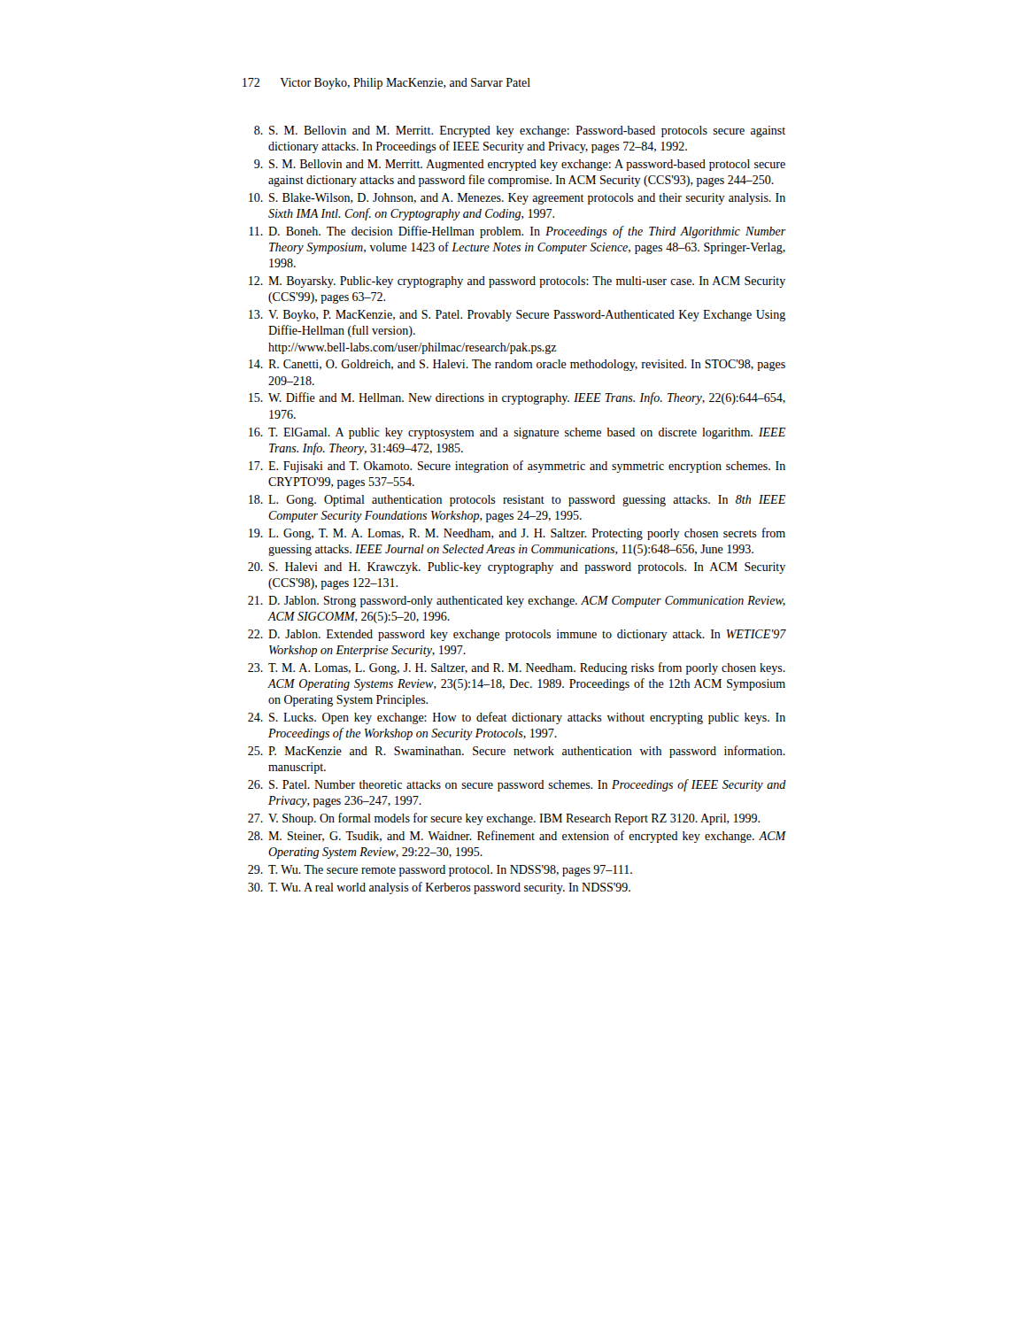172 Victor Boyko, Philip MacKenzie, and Sarvar Patel
8. S. M. Bellovin and M. Merritt. Encrypted key exchange: Password-based protocols secure against dictionary attacks. In Proceedings of IEEE Security and Privacy, pages 72–84, 1992.
9. S. M. Bellovin and M. Merritt. Augmented encrypted key exchange: A password-based protocol secure against dictionary attacks and password file compromise. In ACM Security (CCS'93), pages 244–250.
10. S. Blake-Wilson, D. Johnson, and A. Menezes. Key agreement protocols and their security analysis. In Sixth IMA Intl. Conf. on Cryptography and Coding, 1997.
11. D. Boneh. The decision Diffie-Hellman problem. In Proceedings of the Third Algorithmic Number Theory Symposium, volume 1423 of Lecture Notes in Computer Science, pages 48–63. Springer-Verlag, 1998.
12. M. Boyarsky. Public-key cryptography and password protocols: The multi-user case. In ACM Security (CCS'99), pages 63–72.
13. V. Boyko, P. MacKenzie, and S. Patel. Provably Secure Password-Authenticated Key Exchange Using Diffie-Hellman (full version).
http://www.bell-labs.com/user/philmac/research/pak.ps.gz
14. R. Canetti, O. Goldreich, and S. Halevi. The random oracle methodology, revisited. In STOC'98, pages 209–218.
15. W. Diffie and M. Hellman. New directions in cryptography. IEEE Trans. Info. Theory, 22(6):644–654, 1976.
16. T. ElGamal. A public key cryptosystem and a signature scheme based on discrete logarithm. IEEE Trans. Info. Theory, 31:469–472, 1985.
17. E. Fujisaki and T. Okamoto. Secure integration of asymmetric and symmetric encryption schemes. In CRYPTO'99, pages 537–554.
18. L. Gong. Optimal authentication protocols resistant to password guessing attacks. In 8th IEEE Computer Security Foundations Workshop, pages 24–29, 1995.
19. L. Gong, T. M. A. Lomas, R. M. Needham, and J. H. Saltzer. Protecting poorly chosen secrets from guessing attacks. IEEE Journal on Selected Areas in Communications, 11(5):648–656, June 1993.
20. S. Halevi and H. Krawczyk. Public-key cryptography and password protocols. In ACM Security (CCS'98), pages 122–131.
21. D. Jablon. Strong password-only authenticated key exchange. ACM Computer Communication Review, ACM SIGCOMM, 26(5):5–20, 1996.
22. D. Jablon. Extended password key exchange protocols immune to dictionary attack. In WETICE'97 Workshop on Enterprise Security, 1997.
23. T. M. A. Lomas, L. Gong, J. H. Saltzer, and R. M. Needham. Reducing risks from poorly chosen keys. ACM Operating Systems Review, 23(5):14–18, Dec. 1989. Proceedings of the 12th ACM Symposium on Operating System Principles.
24. S. Lucks. Open key exchange: How to defeat dictionary attacks without encrypting public keys. In Proceedings of the Workshop on Security Protocols, 1997.
25. P. MacKenzie and R. Swaminathan. Secure network authentication with password information. manuscript.
26. S. Patel. Number theoretic attacks on secure password schemes. In Proceedings of IEEE Security and Privacy, pages 236–247, 1997.
27. V. Shoup. On formal models for secure key exchange. IBM Research Report RZ 3120. April, 1999.
28. M. Steiner, G. Tsudik, and M. Waidner. Refinement and extension of encrypted key exchange. ACM Operating System Review, 29:22–30, 1995.
29. T. Wu. The secure remote password protocol. In NDSS'98, pages 97–111.
30. T. Wu. A real world analysis of Kerberos password security. In NDSS'99.